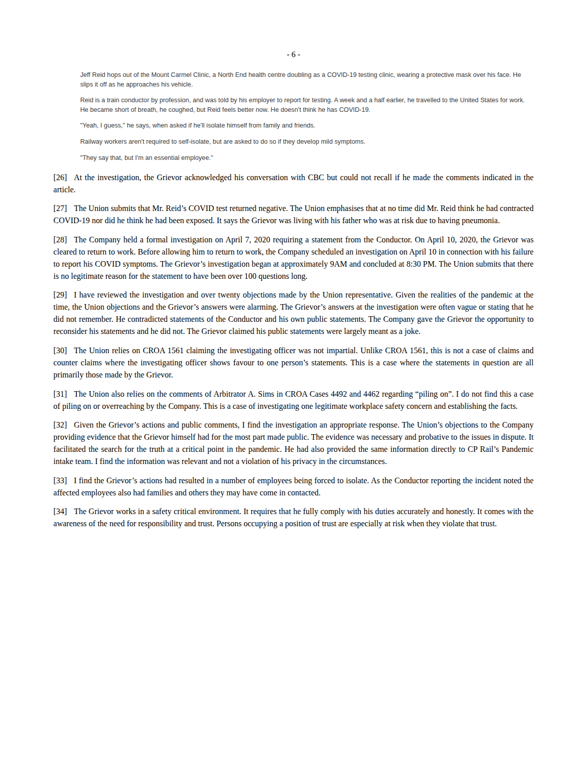- 6 -
Jeff Reid hops out of the Mount Carmel Clinic, a North End health centre doubling as a COVID-19 testing clinic, wearing a protective mask over his face. He slips it off as he approaches his vehicle.
Reid is a train conductor by profession, and was told by his employer to report for testing. A week and a half earlier, he travelled to the United States for work. He became short of breath, he coughed, but Reid feels better now. He doesn't think he has COVID-19.
"Yeah, I guess," he says, when asked if he'll isolate himself from family and friends.
Railway workers aren't required to self-isolate, but are asked to do so if they develop mild symptoms.
"They say that, but I'm an essential employee."
[26] At the investigation, the Grievor acknowledged his conversation with CBC but could not recall if he made the comments indicated in the article.
[27] The Union submits that Mr. Reid’s COVID test returned negative. The Union emphasises that at no time did Mr. Reid think he had contracted COVID-19 nor did he think he had been exposed. It says the Grievor was living with his father who was at risk due to having pneumonia.
[28] The Company held a formal investigation on April 7, 2020 requiring a statement from the Conductor. On April 10, 2020, the Grievor was cleared to return to work. Before allowing him to return to work, the Company scheduled an investigation on April 10 in connection with his failure to report his COVID symptoms. The Grievor’s investigation began at approximately 9AM and concluded at 8:30 PM. The Union submits that there is no legitimate reason for the statement to have been over 100 questions long.
[29] I have reviewed the investigation and over twenty objections made by the Union representative. Given the realities of the pandemic at the time, the Union objections and the Grievor’s answers were alarming. The Grievor’s answers at the investigation were often vague or stating that he did not remember. He contradicted statements of the Conductor and his own public statements. The Company gave the Grievor the opportunity to reconsider his statements and he did not. The Grievor claimed his public statements were largely meant as a joke.
[30] The Union relies on CROA 1561 claiming the investigating officer was not impartial. Unlike CROA 1561, this is not a case of claims and counter claims where the investigating officer shows favour to one person’s statements. This is a case where the statements in question are all primarily those made by the Grievor.
[31] The Union also relies on the comments of Arbitrator A. Sims in CROA Cases 4492 and 4462 regarding “piling on”. I do not find this a case of piling on or overreaching by the Company. This is a case of investigating one legitimate workplace safety concern and establishing the facts.
[32] Given the Grievor’s actions and public comments, I find the investigation an appropriate response. The Union’s objections to the Company providing evidence that the Grievor himself had for the most part made public. The evidence was necessary and probative to the issues in dispute. It facilitated the search for the truth at a critical point in the pandemic. He had also provided the same information directly to CP Rail’s Pandemic intake team. I find the information was relevant and not a violation of his privacy in the circumstances.
[33] I find the Grievor’s actions had resulted in a number of employees being forced to isolate. As the Conductor reporting the incident noted the affected employees also had families and others they may have come in contacted.
[34] The Grievor works in a safety critical environment. It requires that he fully comply with his duties accurately and honestly. It comes with the awareness of the need for responsibility and trust. Persons occupying a position of trust are especially at risk when they violate that trust.